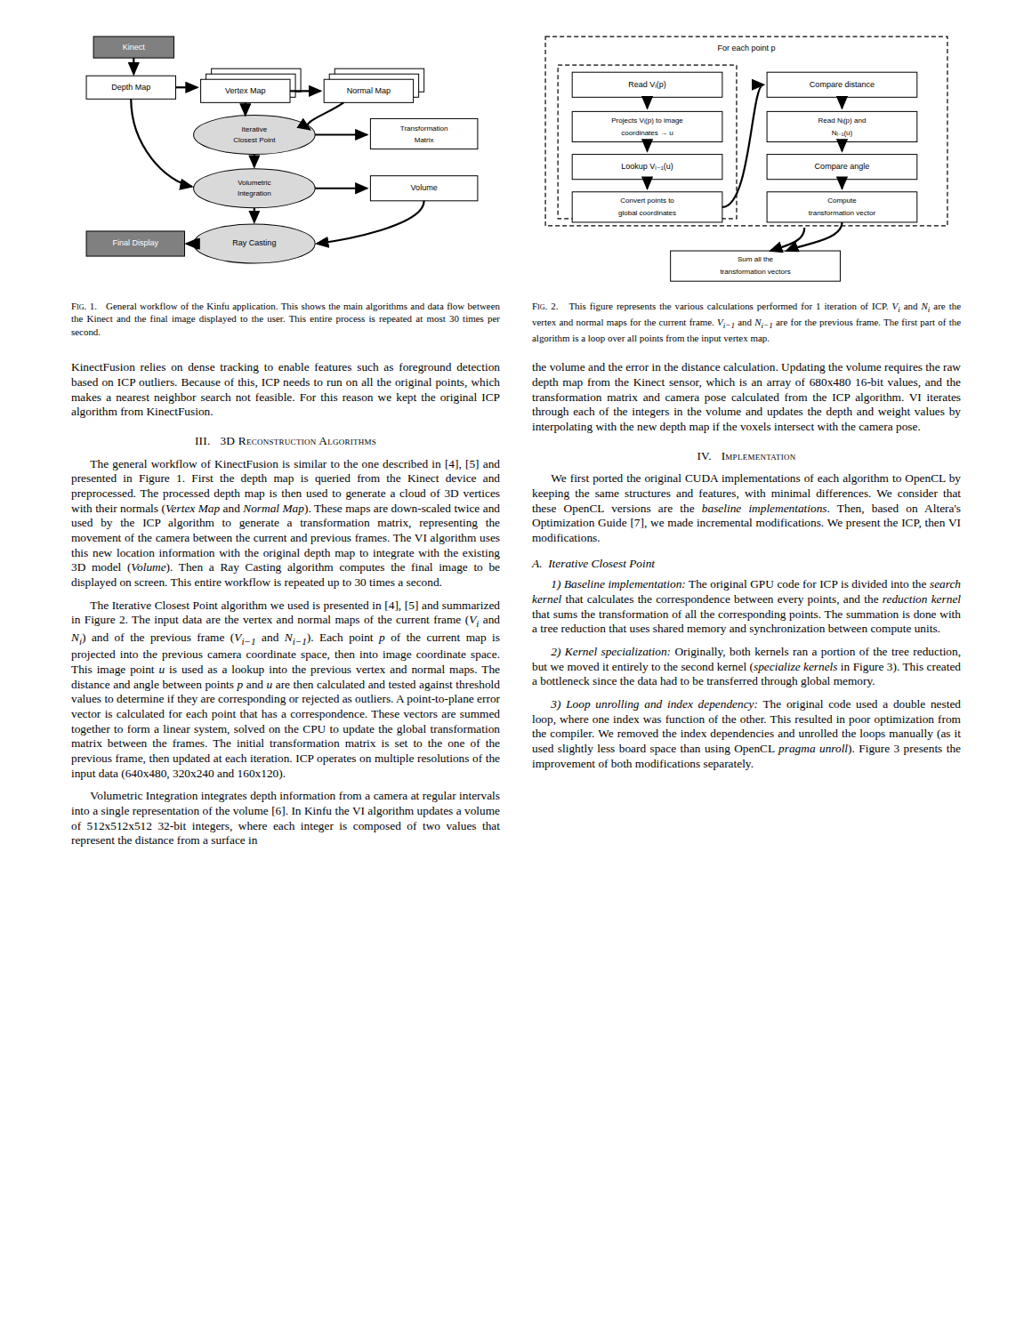Kinect Depth Map Vertex Map Normal Map Iterative Closest Point Transformation Matrix Volumetric Integration Volume Ray Casting Final Display
Fig. 1. General workflow of the Kinfu application. This shows the main algorithms and data flow between the Kinect and the final image displayed to the user. This entire process is repeated at most 30 times per second.
For each point p Read Vᵢ(p) Projects Vᵢ(p) to image coordinates → u Lookup Vᵢ₋₁(u) Convert points to global coordinates Compare distance Read Nᵢ(p) and Nᵢ₋₁(u) Compare angle Compute transformation vector Sum all the transformation vectors
Fig. 2. This figure represents the various calculations performed for 1 iteration of ICP. Vi and Ni are the vertex and normal maps for the current frame. Vi−1 and Ni−1 are for the previous frame. The first part of the algorithm is a loop over all points from the input vertex map.
KinectFusion relies on dense tracking to enable features such as foreground detection based on ICP outliers. Because of this, ICP needs to run on all the original points, which makes a nearest neighbor search not feasible. For this reason we kept the original ICP algorithm from KinectFusion.
III. 3D Reconstruction Algorithms
The general workflow of KinectFusion is similar to the one described in [4], [5] and presented in Figure 1. First the depth map is queried from the Kinect device and preprocessed. The processed depth map is then used to generate a cloud of 3D vertices with their normals (Vertex Map and Normal Map). These maps are down-scaled twice and used by the ICP algorithm to generate a transformation matrix, representing the movement of the camera between the current and previous frames. The VI algorithm uses this new location information with the original depth map to integrate with the existing 3D model (Volume). Then a Ray Casting algorithm computes the final image to be displayed on screen. This entire workflow is repeated up to 30 times a second.
The Iterative Closest Point algorithm we used is presented in [4], [5] and summarized in Figure 2. The input data are the vertex and normal maps of the current frame (Vi and Ni) and of the previous frame (Vi−1 and Ni−1). Each point p of the current map is projected into the previous camera coordinate space, then into image coordinate space. This image point u is used as a lookup into the previous vertex and normal maps. The distance and angle between points p and u are then calculated and tested against threshold values to determine if they are corresponding or rejected as outliers. A point-to-plane error vector is calculated for each point that has a correspondence. These vectors are summed together to form a linear system, solved on the CPU to update the global transformation matrix between the frames. The initial transformation matrix is set to the one of the previous frame, then updated at each iteration. ICP operates on multiple resolutions of the input data (640x480, 320x240 and 160x120).
Volumetric Integration integrates depth information from a camera at regular intervals into a single representation of the volume [6]. In Kinfu the VI algorithm updates a volume of 512x512x512 32-bit integers, where each integer is composed of two values that represent the distance from a surface in
the volume and the error in the distance calculation. Updating the volume requires the raw depth map from the Kinect sensor, which is an array of 680x480 16-bit values, and the transformation matrix and camera pose calculated from the ICP algorithm. VI iterates through each of the integers in the volume and updates the depth and weight values by interpolating with the new depth map if the voxels intersect with the camera pose.
IV. Implementation
We first ported the original CUDA implementations of each algorithm to OpenCL by keeping the same structures and features, with minimal differences. We consider that these OpenCL versions are the baseline implementations. Then, based on Altera's Optimization Guide [7], we made incremental modifications. We present the ICP, then VI modifications.
A. Iterative Closest Point
1) Baseline implementation: The original GPU code for ICP is divided into the search kernel that calculates the correspondence between every points, and the reduction kernel that sums the transformation of all the corresponding points. The summation is done with a tree reduction that uses shared memory and synchronization between compute units.
2) Kernel specialization: Originally, both kernels ran a portion of the tree reduction, but we moved it entirely to the second kernel (specialize kernels in Figure 3). This created a bottleneck since the data had to be transferred through global memory.
3) Loop unrolling and index dependency: The original code used a double nested loop, where one index was function of the other. This resulted in poor optimization from the compiler. We removed the index dependencies and unrolled the loops manually (as it used slightly less board space than using OpenCL pragma unroll). Figure 3 presents the improvement of both modifications separately.